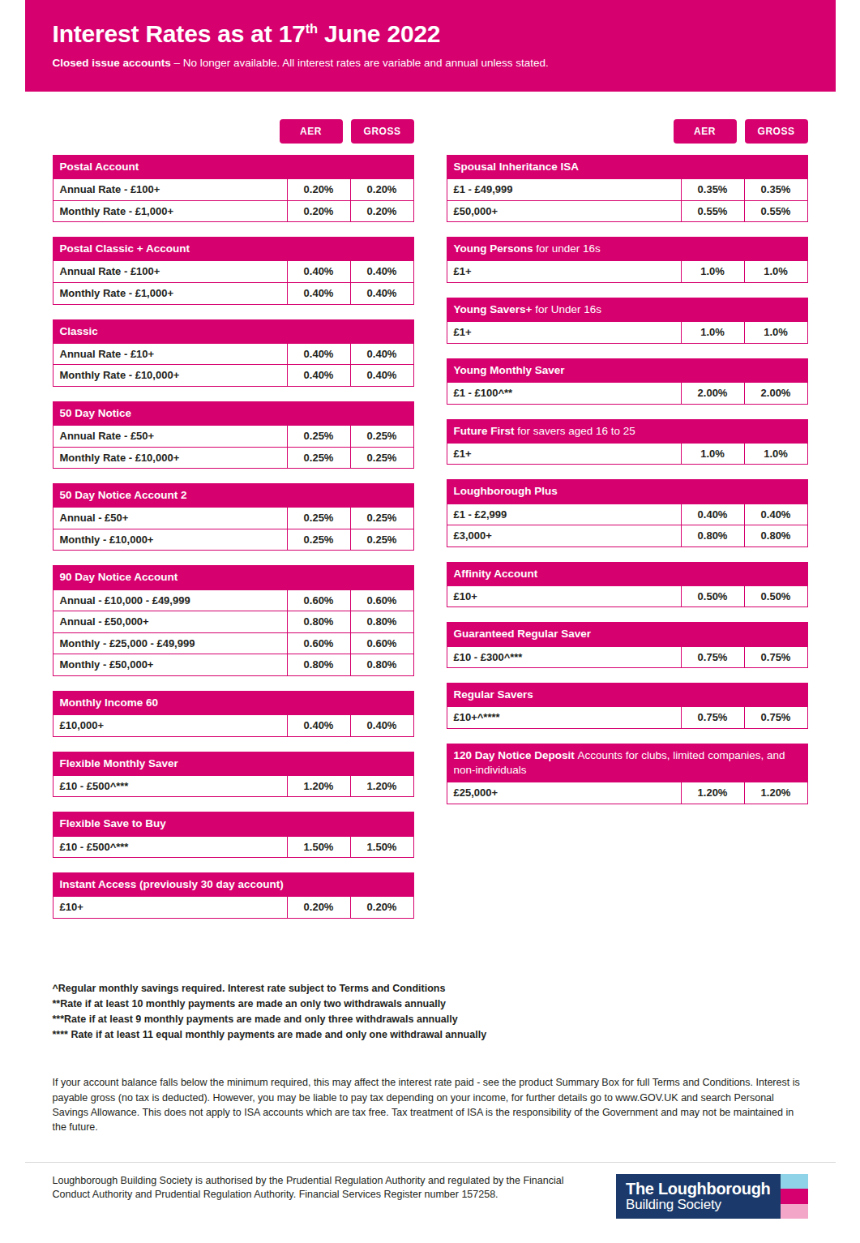Interest Rates as at 17th June 2022
Closed issue accounts – No longer available. All interest rates are variable and annual unless stated.
AER
GROSS
Postal Account
| Annual Rate - £100+ | 0.20% | 0.20% |
| Monthly Rate - £1,000+ | 0.20% | 0.20% |
Postal Classic + Account
| Annual Rate - £100+ | 0.40% | 0.40% |
| Monthly Rate - £1,000+ | 0.40% | 0.40% |
Classic
| Annual Rate - £10+ | 0.40% | 0.40% |
| Monthly Rate - £10,000+ | 0.40% | 0.40% |
50 Day Notice
| Annual Rate - £50+ | 0.25% | 0.25% |
| Monthly Rate - £10,000+ | 0.25% | 0.25% |
50 Day Notice Account 2
| Annual - £50+ | 0.25% | 0.25% |
| Monthly - £10,000+ | 0.25% | 0.25% |
90 Day Notice Account
| Annual - £10,000 - £49,999 | 0.60% | 0.60% |
| Annual - £50,000+ | 0.80% | 0.80% |
| Monthly - £25,000 - £49,999 | 0.60% | 0.60% |
| Monthly - £50,000+ | 0.80% | 0.80% |
Monthly Income 60
| £10,000+ | 0.40% | 0.40% |
Flexible Monthly Saver
| £10 - £500^*** | 1.20% | 1.20% |
Flexible Save to Buy
| £10 - £500^*** | 1.50% | 1.50% |
Instant Access (previously 30 day account)
| £10+ | 0.20% | 0.20% |
AER
GROSS
Spousal Inheritance ISA
| £1 - £49,999 | 0.35% | 0.35% |
| £50,000+ | 0.55% | 0.55% |
Young Persons for under 16s
| £1+ | 1.0% | 1.0% |
Young Savers+ for Under 16s
| £1+ | 1.0% | 1.0% |
Young Monthly Saver
| £1 - £100^** | 2.00% | 2.00% |
Future First for savers aged 16 to 25
| £1+ | 1.0% | 1.0% |
Loughborough Plus
| £1 - £2,999 | 0.40% | 0.40% |
| £3,000+ | 0.80% | 0.80% |
Affinity Account
| £10+ | 0.50% | 0.50% |
Guaranteed Regular Saver
| £10 - £300^*** | 0.75% | 0.75% |
Regular Savers
| £10+^**** | 0.75% | 0.75% |
120 Day Notice Deposit Accounts for clubs, limited companies, and non-individuals
| £25,000+ | 1.20% | 1.20% |
^Regular monthly savings required. Interest rate subject to Terms and Conditions
**Rate if at least 10 monthly payments are made an only two withdrawals annually
***Rate if at least 9 monthly payments are made and only three withdrawals annually
**** Rate if at least 11 equal monthly payments are made and only one withdrawal annually
If your account balance falls below the minimum required, this may affect the interest rate paid - see the product Summary Box for full Terms and Conditions. Interest is payable gross (no tax is deducted). However, you may be liable to pay tax depending on your income, for further details go to www.GOV.UK and search Personal Savings Allowance. This does not apply to ISA accounts which are tax free. Tax treatment of ISA is the responsibility of the Government and may not be maintained in the future.
Loughborough Building Society is authorised by the Prudential Regulation Authority and regulated by the Financial Conduct Authority and Prudential Regulation Authority. Financial Services Register number 157258.
The Loughborough Building Society